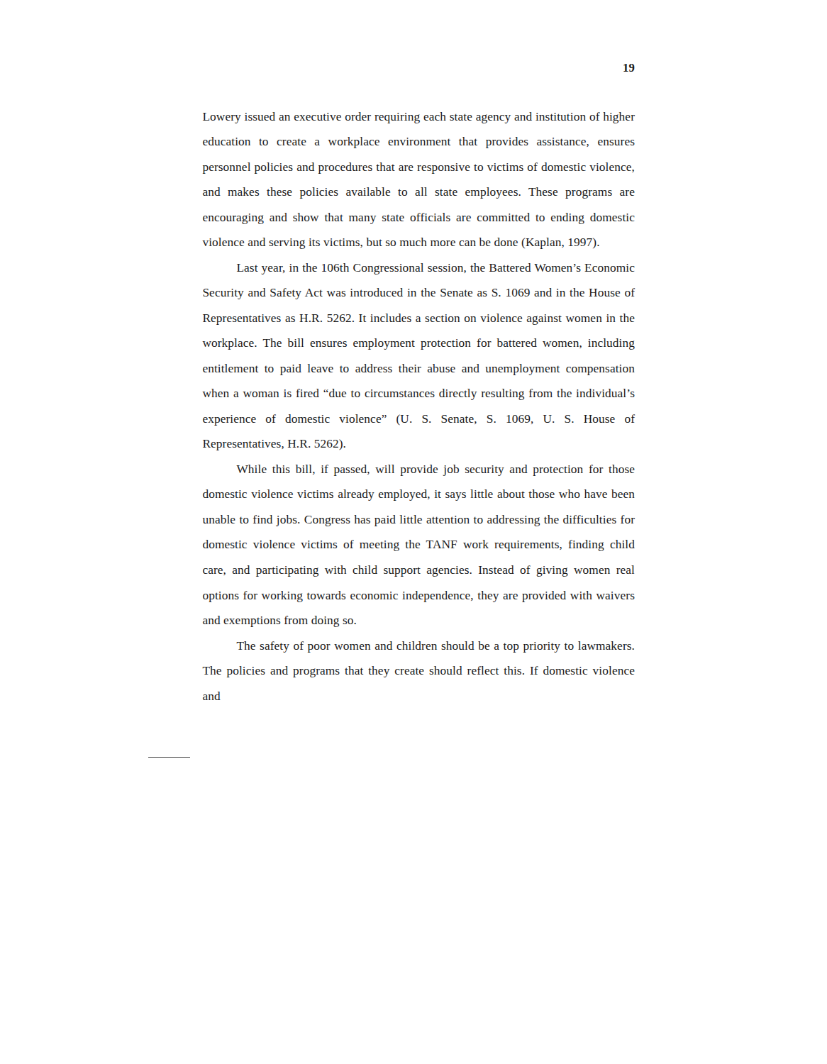19
Lowery issued an executive order requiring each state agency and institution of higher education to create a workplace environment that provides assistance, ensures personnel policies and procedures that are responsive to victims of domestic violence, and makes these policies available to all state employees. These programs are encouraging and show that many state officials are committed to ending domestic violence and serving its victims, but so much more can be done (Kaplan, 1997).
Last year, in the 106th Congressional session, the Battered Women’s Economic Security and Safety Act was introduced in the Senate as S. 1069 and in the House of Representatives as H.R. 5262. It includes a section on violence against women in the workplace. The bill ensures employment protection for battered women, including entitlement to paid leave to address their abuse and unemployment compensation when a woman is fired “due to circumstances directly resulting from the individual’s experience of domestic violence” (U. S. Senate, S. 1069, U. S. House of Representatives, H.R. 5262).
While this bill, if passed, will provide job security and protection for those domestic violence victims already employed, it says little about those who have been unable to find jobs. Congress has paid little attention to addressing the difficulties for domestic violence victims of meeting the TANF work requirements, finding child care, and participating with child support agencies. Instead of giving women real options for working towards economic independence, they are provided with waivers and exemptions from doing so.
The safety of poor women and children should be a top priority to lawmakers. The policies and programs that they create should reflect this. If domestic violence and